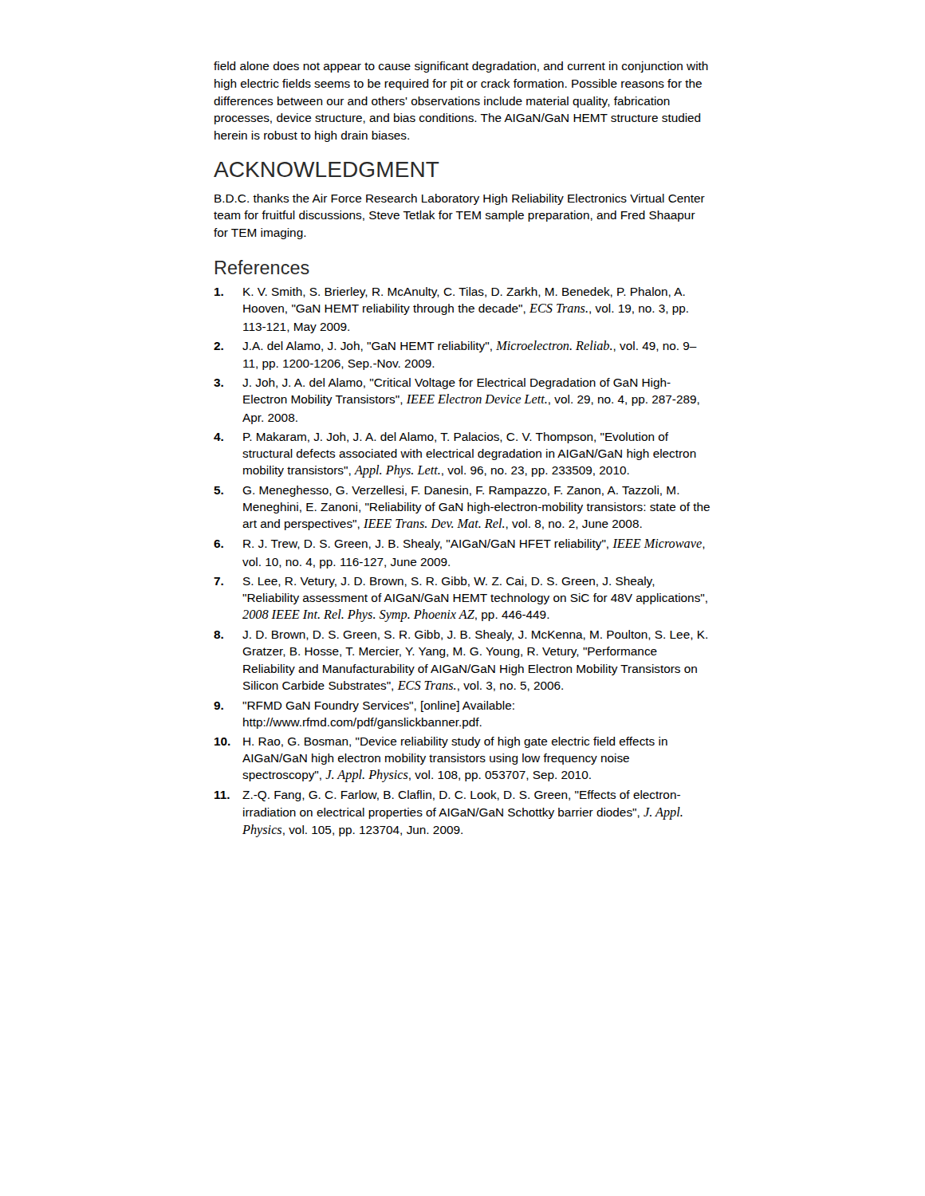field alone does not appear to cause significant degradation, and current in conjunction with high electric fields seems to be required for pit or crack formation. Possible reasons for the differences between our and others' observations include material quality, fabrication processes, device structure, and bias conditions. The AIGaN/GaN HEMT structure studied herein is robust to high drain biases.
ACKNOWLEDGMENT
B.D.C. thanks the Air Force Research Laboratory High Reliability Electronics Virtual Center team for fruitful discussions, Steve Tetlak for TEM sample preparation, and Fred Shaapur for TEM imaging.
References
K. V. Smith, S. Brierley, R. McAnulty, C. Tilas, D. Zarkh, M. Benedek, P. Phalon, A. Hooven, "GaN HEMT reliability through the decade", ECS Trans., vol. 19, no. 3, pp. 113-121, May 2009.
J.A. del Alamo, J. Joh, "GaN HEMT reliability", Microelectron. Reliab., vol. 49, no. 9–11, pp. 1200-1206, Sep.-Nov. 2009.
J. Joh, J. A. del Alamo, "Critical Voltage for Electrical Degradation of GaN High-Electron Mobility Transistors", IEEE Electron Device Lett., vol. 29, no. 4, pp. 287-289, Apr. 2008.
P. Makaram, J. Joh, J. A. del Alamo, T. Palacios, C. V. Thompson, "Evolution of structural defects associated with electrical degradation in AIGaN/GaN high electron mobility transistors", Appl. Phys. Lett., vol. 96, no. 23, pp. 233509, 2010.
G. Meneghesso, G. Verzellesi, F. Danesin, F. Rampazzo, F. Zanon, A. Tazzoli, M. Meneghini, E. Zanoni, "Reliability of GaN high-electron-mobility transistors: state of the art and perspectives", IEEE Trans. Dev. Mat. Rel., vol. 8, no. 2, June 2008.
R. J. Trew, D. S. Green, J. B. Shealy, "AIGaN/GaN HFET reliability", IEEE Microwave, vol. 10, no. 4, pp. 116-127, June 2009.
S. Lee, R. Vetury, J. D. Brown, S. R. Gibb, W. Z. Cai, D. S. Green, J. Shealy, "Reliability assessment of AIGaN/GaN HEMT technology on SiC for 48V applications", 2008 IEEE Int. Rel. Phys. Symp. Phoenix AZ, pp. 446-449.
J. D. Brown, D. S. Green, S. R. Gibb, J. B. Shealy, J. McKenna, M. Poulton, S. Lee, K. Gratzer, B. Hosse, T. Mercier, Y. Yang, M. G. Young, R. Vetury, "Performance Reliability and Manufacturability of AIGaN/GaN High Electron Mobility Transistors on Silicon Carbide Substrates", ECS Trans., vol. 3, no. 5, 2006.
"RFMD GaN Foundry Services", [online] Available: http://www.rfmd.com/pdf/ganslickbanner.pdf.
H. Rao, G. Bosman, "Device reliability study of high gate electric field effects in AIGaN/GaN high electron mobility transistors using low frequency noise spectroscopy", J. Appl. Physics, vol. 108, pp. 053707, Sep. 2010.
Z.-Q. Fang, G. C. Farlow, B. Claflin, D. C. Look, D. S. Green, "Effects of electron-irradiation on electrical properties of AIGaN/GaN Schottky barrier diodes", J. Appl. Physics, vol. 105, pp. 123704, Jun. 2009.